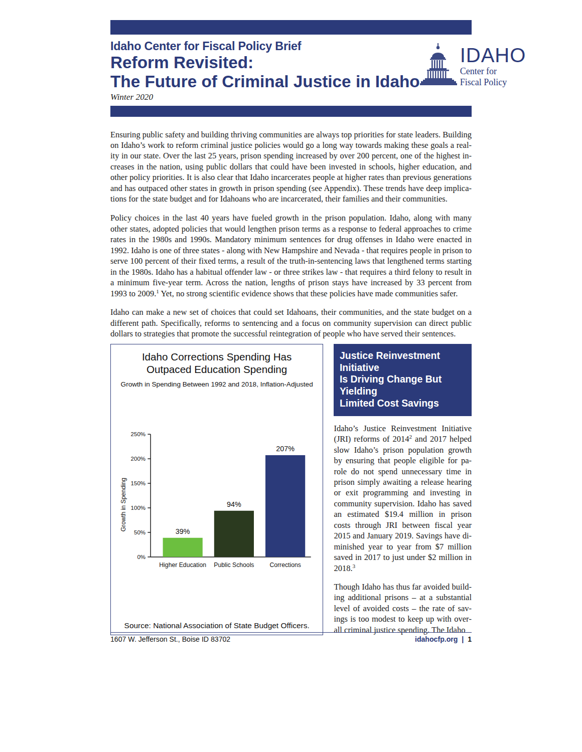Idaho Center for Fiscal Policy Brief
Reform Revisited:
The Future of Criminal Justice in Idaho
Winter 2020
IDAHO
Center for
Fiscal Policy
Ensuring public safety and building thriving communities are always top priorities for state leaders. Building on Idaho’s work to reform criminal justice policies would go a long way towards making these goals a reality in our state. Over the last 25 years, prison spending increased by over 200 percent, one of the highest increases in the nation, using public dollars that could have been invested in schools, higher education, and other policy priorities. It is also clear that Idaho incarcerates people at higher rates than previous generations and has outpaced other states in growth in prison spending (see Appendix). These trends have deep implications for the state budget and for Idahoans who are incarcerated, their families and their communities.
Policy choices in the last 40 years have fueled growth in the prison population. Idaho, along with many other states, adopted policies that would lengthen prison terms as a response to federal approaches to crime rates in the 1980s and 1990s. Mandatory minimum sentences for drug offenses in Idaho were enacted in 1992. Idaho is one of three states - along with New Hampshire and Nevada - that requires people in prison to serve 100 percent of their fixed terms, a result of the truth-in-sentencing laws that lengthened terms starting in the 1980s. Idaho has a habitual offender law - or three strikes law - that requires a third felony to result in a minimum five-year term. Across the nation, lengths of prison stays have increased by 33 percent from 1993 to 2009.1 Yet, no strong scientific evidence shows that these policies have made communities safer.
Idaho can make a new set of choices that could set Idahoans, their communities, and the state budget on a different path. Specifically, reforms to sentencing and a focus on community supervision can direct public dollars to strategies that promote the successful reintegration of people who have served their sentences.
Idaho Corrections Spending Has
Outpaced Education Spending
Growth in Spending Between 1992 and 2018, Inflation-Adjusted
Growth in Spending 250% 200% 150% 100% 50% 0% 39% 94% 207% Higher Education Public Schools Corrections
Source: National Association of State Budget Officers.
Justice Reinvestment Initiative
Is Driving Change But Yielding
Limited Cost Savings
Idaho’s Justice Reinvestment Initiative (JRI) reforms of 20142 and 2017 helped slow Idaho’s prison population growth by ensuring that people eligible for parole do not spend unnecessary time in prison simply awaiting a release hearing or exit programming and investing in community supervision. Idaho has saved an estimated $19.4 million in prison costs through JRI between fiscal year 2015 and January 2019. Savings have diminished year to year from $7 million saved in 2017 to just under $2 million in 2018.3
Though Idaho has thus far avoided building additional prisons – at a substantial level of avoided costs – the rate of savings is too modest to keep up with overall criminal justice spending. The Idaho
1607 W. Jefferson St., Boise ID 83702
idahocfp.org | 1